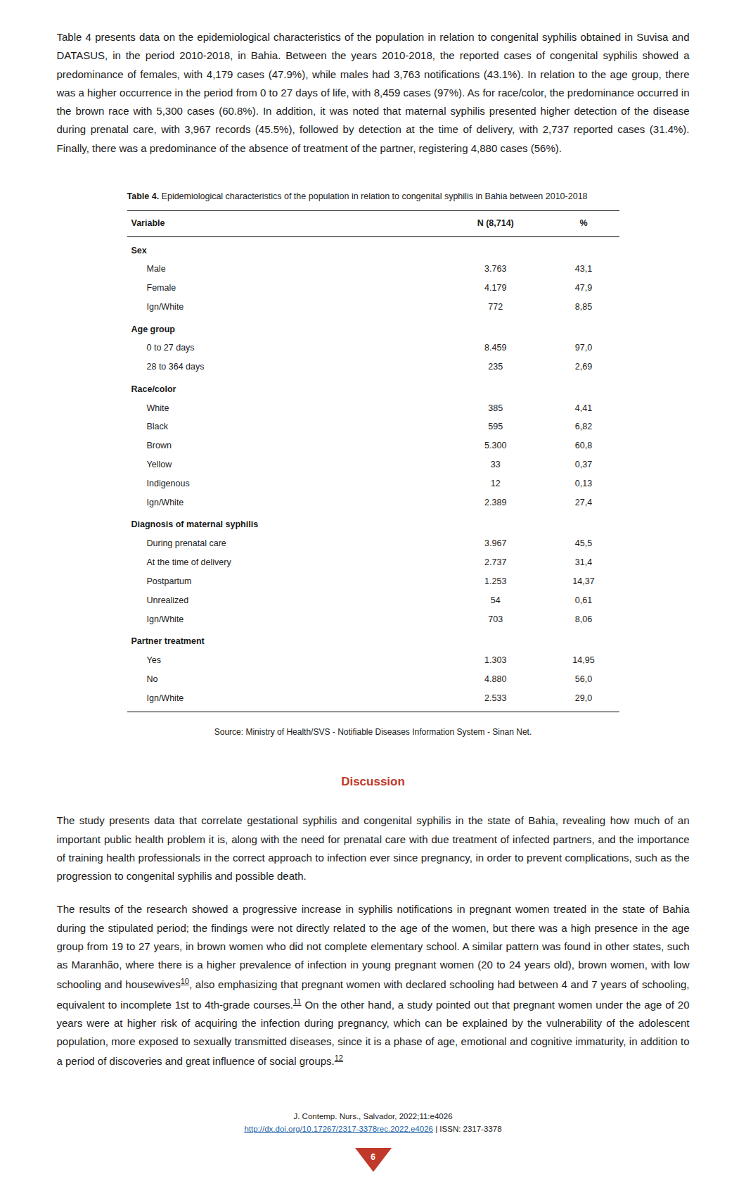Table 4 presents data on the epidemiological characteristics of the population in relation to congenital syphilis obtained in Suvisa and DATASUS, in the period 2010-2018, in Bahia. Between the years 2010-2018, the reported cases of congenital syphilis showed a predominance of females, with 4,179 cases (47.9%), while males had 3,763 notifications (43.1%). In relation to the age group, there was a higher occurrence in the period from 0 to 27 days of life, with 8,459 cases (97%). As for race/color, the predominance occurred in the brown race with 5,300 cases (60.8%). In addition, it was noted that maternal syphilis presented higher detection of the disease during prenatal care, with 3,967 records (45.5%), followed by detection at the time of delivery, with 2,737 reported cases (31.4%). Finally, there was a predominance of the absence of treatment of the partner, registering 4,880 cases (56%).
Table 4. Epidemiological characteristics of the population in relation to congenital syphilis in Bahia between 2010-2018
| Variable | N (8,714) | % |
| --- | --- | --- |
| Sex | | |
| Male | 3.763 | 43,1 |
| Female | 4.179 | 47,9 |
| Ign/White | 772 | 8,85 |
| Age group | | |
| 0 to 27 days | 8.459 | 97,0 |
| 28 to 364 days | 235 | 2,69 |
| Race/color | | |
| White | 385 | 4,41 |
| Black | 595 | 6,82 |
| Brown | 5.300 | 60,8 |
| Yellow | 33 | 0,37 |
| Indigenous | 12 | 0,13 |
| Ign/White | 2.389 | 27,4 |
| Diagnosis of maternal syphilis | | |
| During prenatal care | 3.967 | 45,5 |
| At the time of delivery | 2.737 | 31,4 |
| Postpartum | 1.253 | 14,37 |
| Unrealized | 54 | 0,61 |
| Ign/White | 703 | 8,06 |
| Partner treatment | | |
| Yes | 1.303 | 14,95 |
| No | 4.880 | 56,0 |
| Ign/White | 2.533 | 29,0 |
Source: Ministry of Health/SVS - Notifiable Diseases Information System - Sinan Net.
Discussion
The study presents data that correlate gestational syphilis and congenital syphilis in the state of Bahia, revealing how much of an important public health problem it is, along with the need for prenatal care with due treatment of infected partners, and the importance of training health professionals in the correct approach to infection ever since pregnancy, in order to prevent complications, such as the progression to congenital syphilis and possible death.
The results of the research showed a progressive increase in syphilis notifications in pregnant women treated in the state of Bahia during the stipulated period; the findings were not directly related to the age of the women, but there was a high presence in the age group from 19 to 27 years, in brown women who did not complete elementary school. A similar pattern was found in other states, such as Maranhão, where there is a higher prevalence of infection in young pregnant women (20 to 24 years old), brown women, with low schooling and housewives10, also emphasizing that pregnant women with declared schooling had between 4 and 7 years of schooling, equivalent to incomplete 1st to 4th-grade courses.11 On the other hand, a study pointed out that pregnant women under the age of 20 years were at higher risk of acquiring the infection during pregnancy, which can be explained by the vulnerability of the adolescent population, more exposed to sexually transmitted diseases, since it is a phase of age, emotional and cognitive immaturity, in addition to a period of discoveries and great influence of social groups.12
J. Contemp. Nurs., Salvador, 2022;11:e4026
http://dx.doi.org/10.17267/2317-3378rec.2022.e4026 | ISSN: 2317-3378
6